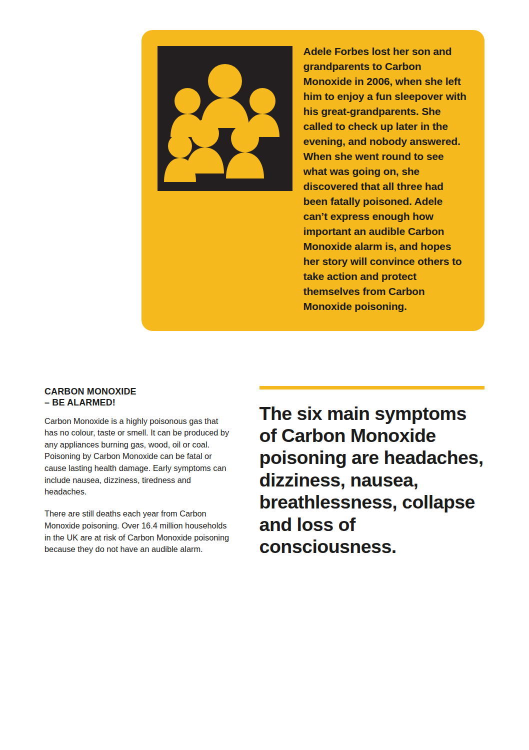Adele Forbes lost her son and grandparents to Carbon Monoxide in 2006, when she left him to enjoy a fun sleepover with his great-grandparents. She called to check up later in the evening, and nobody answered. When she went round to see what was going on, she discovered that all three had been fatally poisoned. Adele can’t express enough how important an audible Carbon Monoxide alarm is, and hopes her story will convince others to take action and protect themselves from Carbon Monoxide poisoning.
Carbon Monoxide
– Be Alarmed!
Carbon Monoxide is a highly poisonous gas that has no colour, taste or smell. It can be produced by any appliances burning gas, wood, oil or coal. Poisoning by Carbon Monoxide can be fatal or cause lasting health damage. Early symptoms can include nausea, dizziness, tiredness and headaches.
There are still deaths each year from Carbon Monoxide poisoning. Over 16.4 million households in the UK are at risk of Carbon Monoxide poisoning because they do not have an audible alarm.
The six main symptoms of Carbon Monoxide poisoning are headaches, dizziness, nausea, breathlessness, collapse and loss of consciousness.